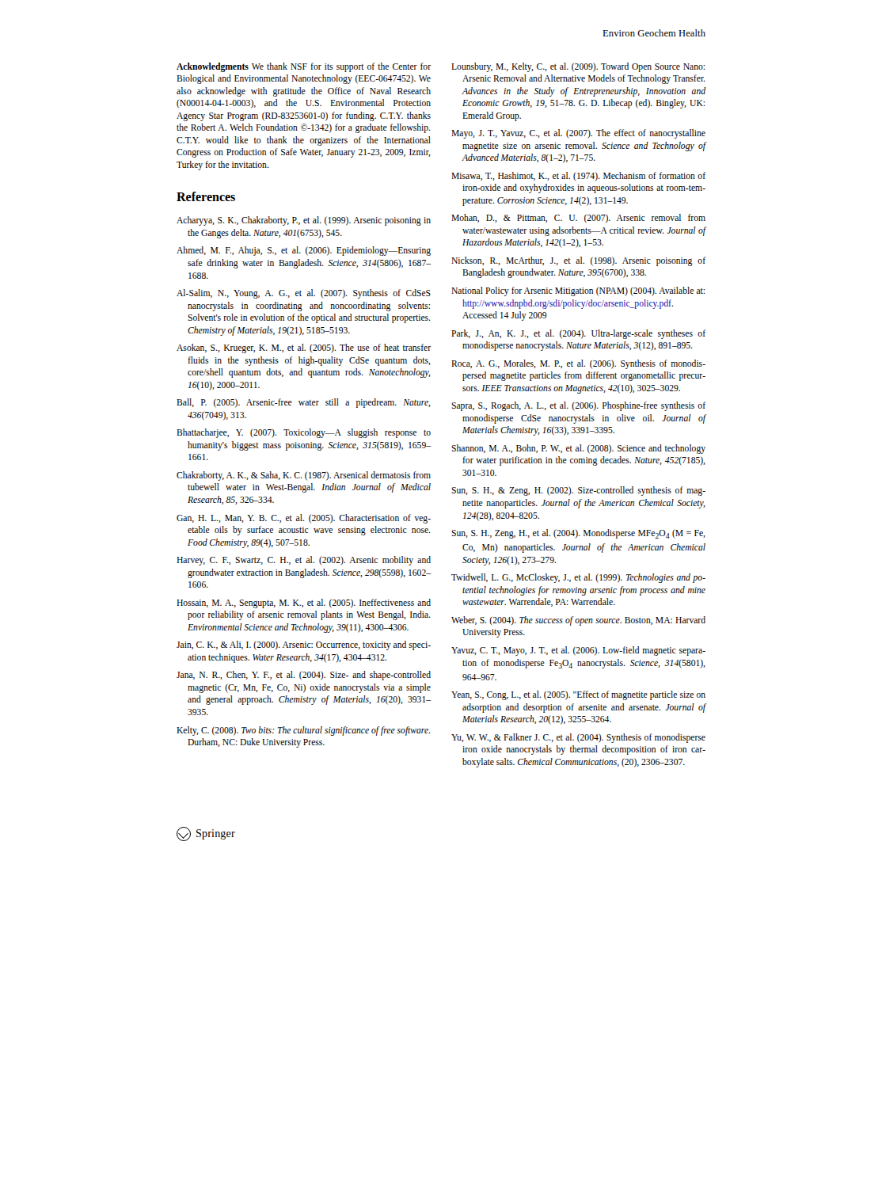Environ Geochem Health
Acknowledgments We thank NSF for its support of the Center for Biological and Environmental Nanotechnology (EEC-0647452). We also acknowledge with gratitude the Office of Naval Research (N00014-04-1-0003), and the U.S. Environmental Protection Agency Star Program (RD-83253601-0) for funding. C.T.Y. thanks the Robert A. Welch Foundation ©-1342) for a graduate fellowship. C.T.Y. would like to thank the organizers of the International Congress on Production of Safe Water, January 21-23, 2009, Izmir, Turkey for the invitation.
References
Acharyya, S. K., Chakraborty, P., et al. (1999). Arsenic poisoning in the Ganges delta. Nature, 401(6753), 545.
Ahmed, M. F., Ahuja, S., et al. (2006). Epidemiology—Ensuring safe drinking water in Bangladesh. Science, 314(5806), 1687–1688.
Al-Salim, N., Young, A. G., et al. (2007). Synthesis of CdSeS nanocrystals in coordinating and noncoordinating solvents: Solvent's role in evolution of the optical and structural properties. Chemistry of Materials, 19(21), 5185–5193.
Asokan, S., Krueger, K. M., et al. (2005). The use of heat transfer fluids in the synthesis of high-quality CdSe quantum dots, core/shell quantum dots, and quantum rods. Nanotechnology, 16(10), 2000–2011.
Ball, P. (2005). Arsenic-free water still a pipedream. Nature, 436(7049), 313.
Bhattacharjee, Y. (2007). Toxicology—A sluggish response to humanity's biggest mass poisoning. Science, 315(5819), 1659–1661.
Chakraborty, A. K., & Saha, K. C. (1987). Arsenical dermatosis from tubewell water in West-Bengal. Indian Journal of Medical Research, 85, 326–334.
Gan, H. L., Man, Y. B. C., et al. (2005). Characterisation of vegetable oils by surface acoustic wave sensing electronic nose. Food Chemistry, 89(4), 507–518.
Harvey, C. F., Swartz, C. H., et al. (2002). Arsenic mobility and groundwater extraction in Bangladesh. Science, 298(5598), 1602–1606.
Hossain, M. A., Sengupta, M. K., et al. (2005). Ineffectiveness and poor reliability of arsenic removal plants in West Bengal, India. Environmental Science and Technology, 39(11), 4300–4306.
Jain, C. K., & Ali, I. (2000). Arsenic: Occurrence, toxicity and speciation techniques. Water Research, 34(17), 4304–4312.
Jana, N. R., Chen, Y. F., et al. (2004). Size- and shape-controlled magnetic (Cr, Mn, Fe, Co, Ni) oxide nanocrystals via a simple and general approach. Chemistry of Materials, 16(20), 3931–3935.
Kelty, C. (2008). Two bits: The cultural significance of free software. Durham, NC: Duke University Press.
Lounsbury, M., Kelty, C., et al. (2009). Toward Open Source Nano: Arsenic Removal and Alternative Models of Technology Transfer. Advances in the Study of Entrepreneurship, Innovation and Economic Growth, 19, 51–78. G. D. Libecap (ed). Bingley, UK: Emerald Group.
Mayo, J. T., Yavuz, C., et al. (2007). The effect of nanocrystalline magnetite size on arsenic removal. Science and Technology of Advanced Materials, 8(1–2), 71–75.
Misawa, T., Hashimot, K., et al. (1974). Mechanism of formation of iron-oxide and oxyhydroxides in aqueous-solutions at room-temperature. Corrosion Science, 14(2), 131–149.
Mohan, D., & Pittman, C. U. (2007). Arsenic removal from water/wastewater using adsorbents—A critical review. Journal of Hazardous Materials, 142(1–2), 1–53.
Nickson, R., McArthur, J., et al. (1998). Arsenic poisoning of Bangladesh groundwater. Nature, 395(6700), 338.
National Policy for Arsenic Mitigation (NPAM) (2004). Available at: http://www.sdnpbd.org/sdi/policy/doc/arsenic_policy.pdf. Accessed 14 July 2009
Park, J., An, K. J., et al. (2004). Ultra-large-scale syntheses of monodisperse nanocrystals. Nature Materials, 3(12), 891–895.
Roca, A. G., Morales, M. P., et al. (2006). Synthesis of monodispersed magnetite particles from different organometallic precursors. IEEE Transactions on Magnetics, 42(10), 3025–3029.
Sapra, S., Rogach, A. L., et al. (2006). Phosphine-free synthesis of monodisperse CdSe nanocrystals in olive oil. Journal of Materials Chemistry, 16(33), 3391–3395.
Shannon, M. A., Bohn, P. W., et al. (2008). Science and technology for water purification in the coming decades. Nature, 452(7185), 301–310.
Sun, S. H., & Zeng, H. (2002). Size-controlled synthesis of magnetite nanoparticles. Journal of the American Chemical Society, 124(28), 8204–8205.
Sun, S. H., Zeng, H., et al. (2004). Monodisperse MFe2O4 (M = Fe, Co, Mn) nanoparticles. Journal of the American Chemical Society, 126(1), 273–279.
Twidwell, L. G., McCloskey, J., et al. (1999). Technologies and potential technologies for removing arsenic from process and mine wastewater. Warrendale, PA: Warrendale.
Weber, S. (2004). The success of open source. Boston, MA: Harvard University Press.
Yavuz, C. T., Mayo, J. T., et al. (2006). Low-field magnetic separation of monodisperse Fe3O4 nanocrystals. Science, 314(5801), 964–967.
Yean, S., Cong, L., et al. (2005). "Effect of magnetite particle size on adsorption and desorption of arsenite and arsenate. Journal of Materials Research, 20(12), 3255–3264.
Yu, W. W., & Falkner J. C., et al. (2004). Synthesis of monodisperse iron oxide nanocrystals by thermal decomposition of iron carboxylate salts. Chemical Communications, (20), 2306–2307.
Springer